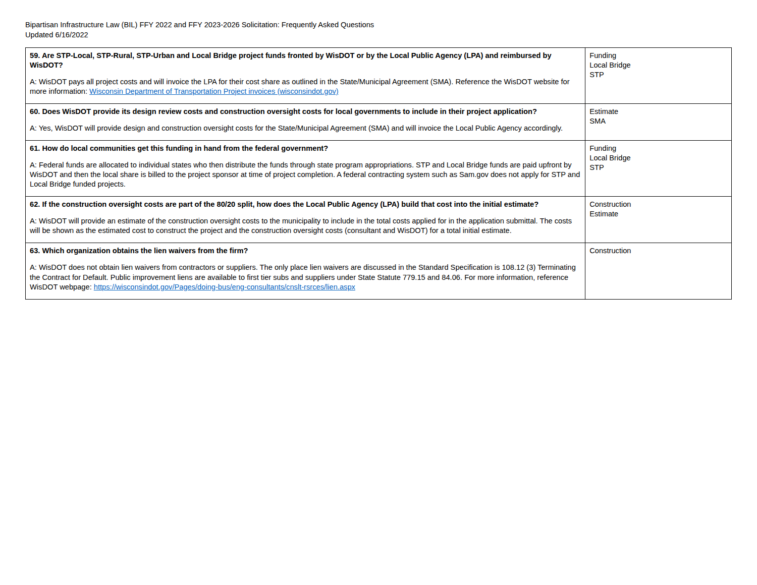Bipartisan Infrastructure Law (BIL) FFY 2022 and FFY 2023-2026 Solicitation: Frequently Asked Questions
Updated 6/16/2022
| 59. Are STP-Local, STP-Rural, STP-Urban and Local Bridge project funds fronted by WisDOT or by the Local Public Agency (LPA) and reimbursed by WisDOT? A: WisDOT pays all project costs and will invoice the LPA for their cost share as outlined in the State/Municipal Agreement (SMA). Reference the WisDOT website for more information: Wisconsin Department of Transportation Project invoices (wisconsindot.gov) | Funding Local Bridge STP |
| 60. Does WisDOT provide its design review costs and construction oversight costs for local governments to include in their project application? A: Yes, WisDOT will provide design and construction oversight costs for the State/Municipal Agreement (SMA) and will invoice the Local Public Agency accordingly. | Estimate SMA |
| 61. How do local communities get this funding in hand from the federal government? A: Federal funds are allocated to individual states who then distribute the funds through state program appropriations. STP and Local Bridge funds are paid upfront by WisDOT and then the local share is billed to the project sponsor at time of project completion. A federal contracting system such as Sam.gov does not apply for STP and Local Bridge funded projects. | Funding Local Bridge STP |
| 62. If the construction oversight costs are part of the 80/20 split, how does the Local Public Agency (LPA) build that cost into the initial estimate? A: WisDOT will provide an estimate of the construction oversight costs to the municipality to include in the total costs applied for in the application submittal. The costs will be shown as the estimated cost to construct the project and the construction oversight costs (consultant and WisDOT) for a total initial estimate. | Construction Estimate |
| 63. Which organization obtains the lien waivers from the firm? A: WisDOT does not obtain lien waivers from contractors or suppliers. The only place lien waivers are discussed in the Standard Specification is 108.12 (3) Terminating the Contract for Default. Public improvement liens are available to first tier subs and suppliers under State Statute 779.15 and 84.06. For more information, reference WisDOT webpage: https://wisconsindot.gov/Pages/doing-bus/eng-consultants/cnslt-rsrces/lien.aspx | Construction |